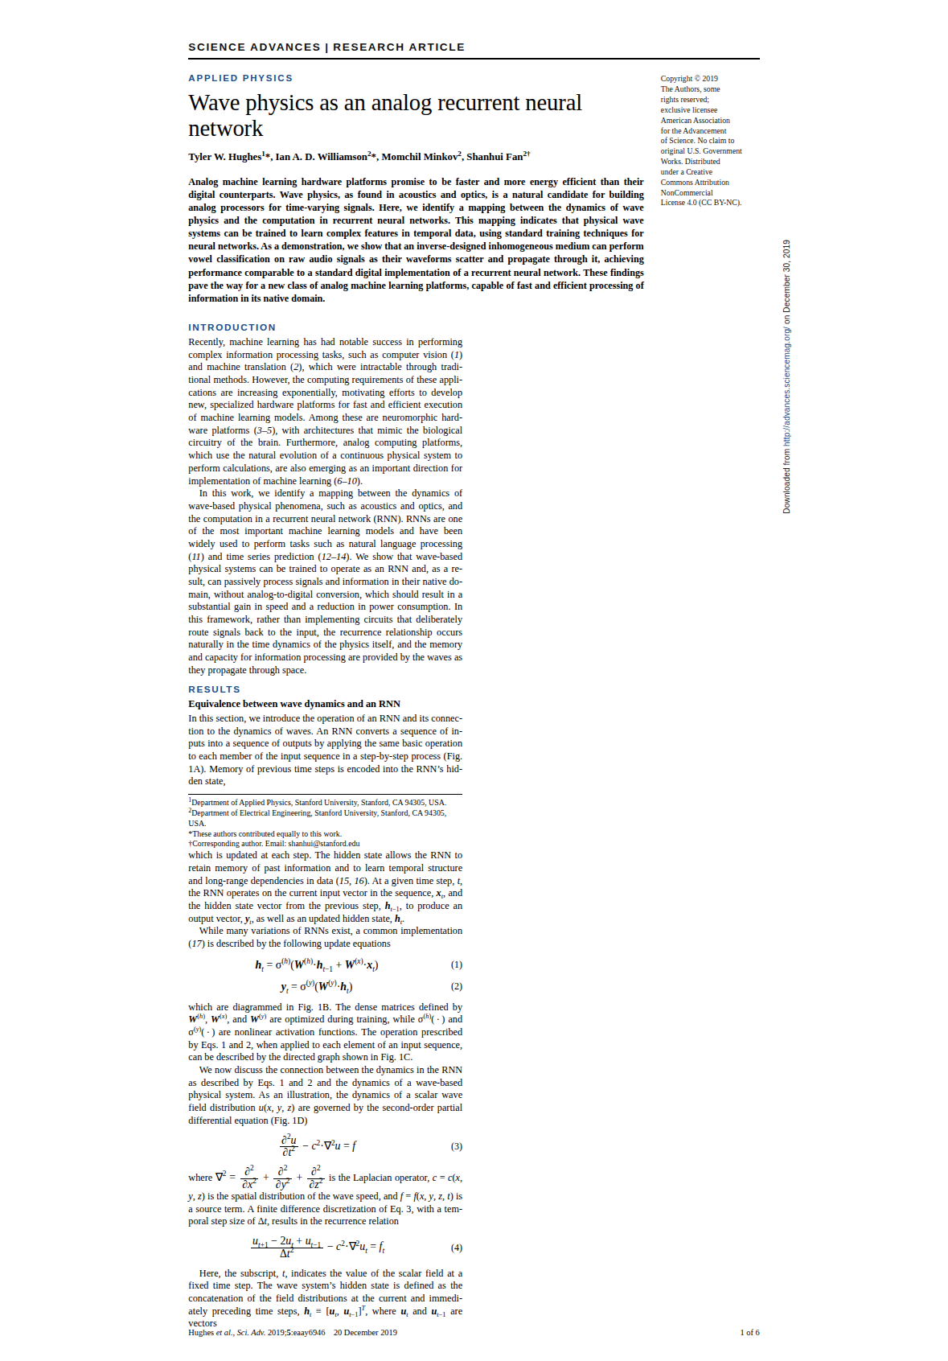SCIENCE ADVANCES|RESEARCH ARTICLE
APPLIED PHYSICS
Wave physics as an analog recurrent neural network
Tyler W. Hughes1*, Ian A. D. Williamson2*, Momchil Minkov2, Shanhui Fan2†
Analog machine learning hardware platforms promise to be faster and more energy efficient than their digital counterparts. Wave physics, as found in acoustics and optics, is a natural candidate for building analog processors for time-varying signals. Here, we identify a mapping between the dynamics of wave physics and the computation in recurrent neural networks. This mapping indicates that physical wave systems can be trained to learn complex features in temporal data, using standard training techniques for neural networks. As a demonstration, we show that an inverse-designed inhomogeneous medium can perform vowel classification on raw audio signals as their waveforms scatter and propagate through it, achieving performance comparable to a standard digital implementation of a recurrent neural network. These findings pave the way for a new class of analog machine learning platforms, capable of fast and efficient processing of information in its native domain.
Copyright © 2019
The Authors, some
rights reserved;
exclusive licensee
American Association
for the Advancement
of Science. No claim to
original U.S. Government
Works. Distributed
under a Creative
Commons Attribution
NonCommercial
License 4.0 (CC BY-NC).
INTRODUCTION
Recently, machine learning has had notable success in performing complex information processing tasks, such as computer vision (1) and machine translation (2), which were intractable through traditional methods. However, the computing requirements of these applications are increasing exponentially, motivating efforts to develop new, specialized hardware platforms for fast and efficient execution of machine learning models. Among these are neuromorphic hardware platforms (3–5), with architectures that mimic the biological circuitry of the brain. Furthermore, analog computing platforms, which use the natural evolution of a continuous physical system to perform calculations, are also emerging as an important direction for implementation of machine learning (6–10).
In this work, we identify a mapping between the dynamics of wave-based physical phenomena, such as acoustics and optics, and the computation in a recurrent neural network (RNN). RNNs are one of the most important machine learning models and have been widely used to perform tasks such as natural language processing (11) and time series prediction (12–14). We show that wave-based physical systems can be trained to operate as an RNN and, as a result, can passively process signals and information in their native domain, without analog-to-digital conversion, which should result in a substantial gain in speed and a reduction in power consumption. In this framework, rather than implementing circuits that deliberately route signals back to the input, the recurrence relationship occurs naturally in the time dynamics of the physics itself, and the memory and capacity for information processing are provided by the waves as they propagate through space.
RESULTS
Equivalence between wave dynamics and an RNN
In this section, we introduce the operation of an RNN and its connection to the dynamics of waves. An RNN converts a sequence of inputs into a sequence of outputs by applying the same basic operation to each member of the input sequence in a step-by-step process (Fig. 1A). Memory of previous time steps is encoded into the RNN’s hidden state,
1Department of Applied Physics, Stanford University, Stanford, CA 94305, USA. 2Department of Electrical Engineering, Stanford University, Stanford, CA 94305, USA.
*These authors contributed equally to this work.
†Corresponding author. Email: shanhui@stanford.edu
which is updated at each step. The hidden state allows the RNN to retain memory of past information and to learn temporal structure and long-range dependencies in data (15, 16). At a given time step, t, the RNN operates on the current input vector in the sequence, xt, and the hidden state vector from the previous step, ht−1, to produce an output vector, yt, as well as an updated hidden state, ht.
While many variations of RNNs exist, a common implementation (17) is described by the following update equations
ht = σ(h)(W(h)·ht−1 + W(x)·xt) (1)
yt = σ(y)(W(y)·ht) (2)
which are diagrammed in Fig. 1B. The dense matrices defined by W(h), W(x), and W(y) are optimized during training, while σ(h)( · ) and σ(y)( · ) are nonlinear activation functions. The operation prescribed by Eqs. 1 and 2, when applied to each element of an input sequence, can be described by the directed graph shown in Fig. 1C.
We now discuss the connection between the dynamics in the RNN as described by Eqs. 1 and 2 and the dynamics of a wave-based physical system. As an illustration, the dynamics of a scalar wave field distribution u(x, y, z) are governed by the second-order partial differential equation (Fig. 1D)
∂2u∂t2 − c2·∇2u = f (3)
where ∇2 = ∂2∂x2 + ∂2∂y2 + ∂2∂z2 is the Laplacian operator, c = c(x, y, z) is the spatial distribution of the wave speed, and f = f(x, y, z, t) is a source term. A finite difference discretization of Eq. 3, with a temporal step size of Δt, results in the recurrence relation
ut+1 − 2ut + ut−1 Δt2 − c2·∇2ut = ft (4)
Here, the subscript, t, indicates the value of the scalar field at a fixed time step. The wave system’s hidden state is defined as the concatenation of the field distributions at the current and immediately preceding time steps, ht ≡ [ut, ut−1]T, where ut and ut−1 are vectors
Downloaded from http://advances.sciencemag.org/ on December 30, 2019
Hughes et al., Sci. Adv. 2019;5:eaay6946 20 December 2019
1 of 6